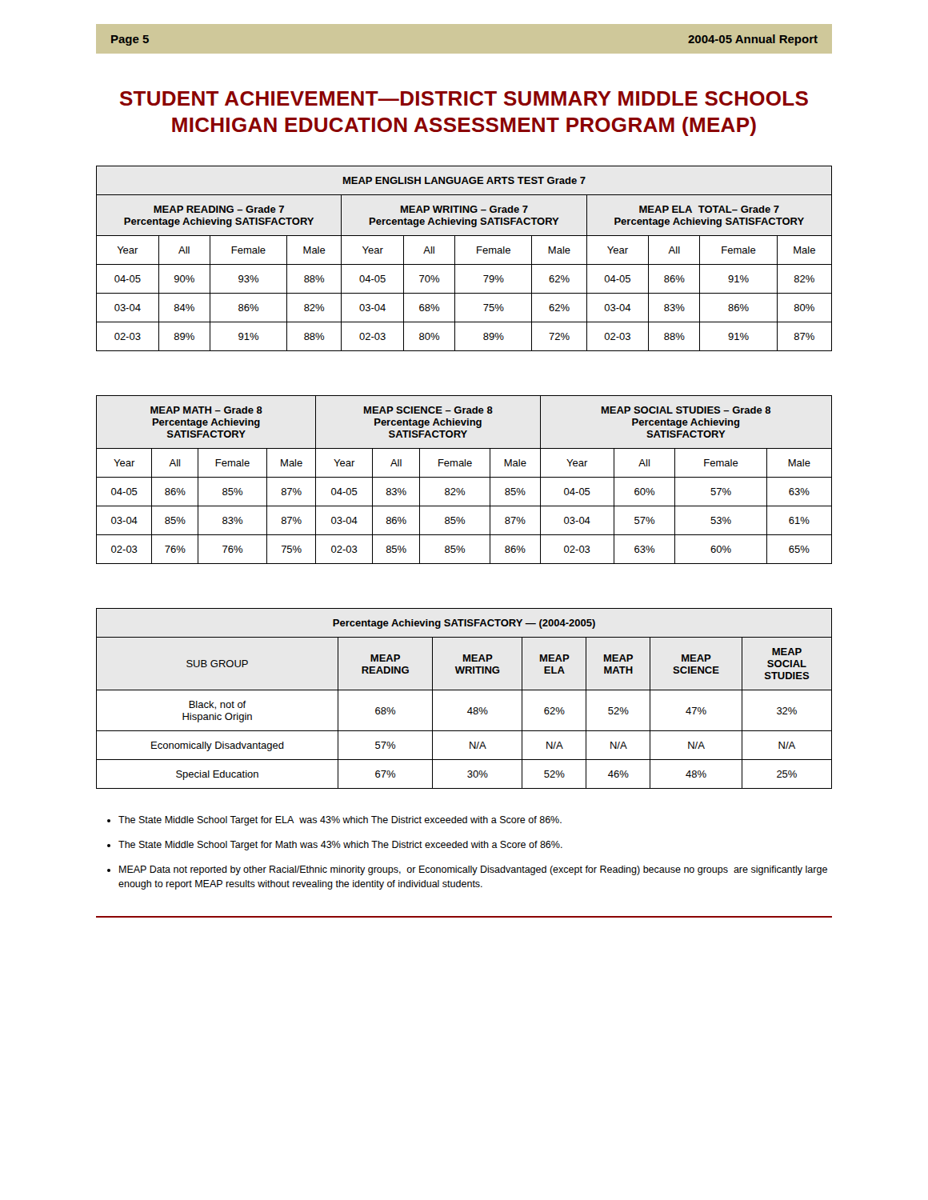Page 5
2004-05 Annual Report
STUDENT ACHIEVEMENT—DISTRICT SUMMARY MIDDLE SCHOOLS
MICHIGAN EDUCATION ASSESSMENT PROGRAM (MEAP)
| MEAP ENGLISH LANGUAGE ARTS TEST Grade 7 |
| MEAP READING – Grade 7 Percentage Achieving SATISFACTORY | MEAP WRITING – Grade 7 Percentage Achieving SATISFACTORY | MEAP ELA TOTAL– Grade 7 Percentage Achieving SATISFACTORY |
| Year | All | Female | Male | Year | All | Female | Male | Year | All | Female | Male |
| 04-05 | 90% | 93% | 88% | 04-05 | 70% | 79% | 62% | 04-05 | 86% | 91% | 82% |
| 03-04 | 84% | 86% | 82% | 03-04 | 68% | 75% | 62% | 03-04 | 83% | 86% | 80% |
| 02-03 | 89% | 91% | 88% | 02-03 | 80% | 89% | 72% | 02-03 | 88% | 91% | 87% |
| MEAP MATH – Grade 8 Percentage Achieving SATISFACTORY | MEAP SCIENCE – Grade 8 Percentage Achieving SATISFACTORY | MEAP SOCIAL STUDIES – Grade 8 Percentage Achieving SATISFACTORY |
| Year | All | Female | Male | Year | All | Female | Male | Year | All | Female | Male |
| 04-05 | 86% | 85% | 87% | 04-05 | 83% | 82% | 85% | 04-05 | 60% | 57% | 63% |
| 03-04 | 85% | 83% | 87% | 03-04 | 86% | 85% | 87% | 03-04 | 57% | 53% | 61% |
| 02-03 | 76% | 76% | 75% | 02-03 | 85% | 85% | 86% | 02-03 | 63% | 60% | 65% |
| Percentage Achieving SATISFACTORY — (2004-2005) |
| SUB GROUP | MEAP READING | MEAP WRITING | MEAP ELA | MEAP MATH | MEAP SCIENCE | MEAP SOCIAL STUDIES |
| Black, not of Hispanic Origin | 68% | 48% | 62% | 52% | 47% | 32% |
| Economically Disadvantaged | 57% | N/A | N/A | N/A | N/A | N/A |
| Special Education | 67% | 30% | 52% | 46% | 48% | 25% |
The State Middle School Target for ELA was 43% which The District exceeded with a Score of 86%.
The State Middle School Target for Math was 43% which The District exceeded with a Score of 86%.
MEAP Data not reported by other Racial/Ethnic minority groups, or Economically Disadvantaged (except for Reading) because no groups are significantly large enough to report MEAP results without revealing the identity of individual students.